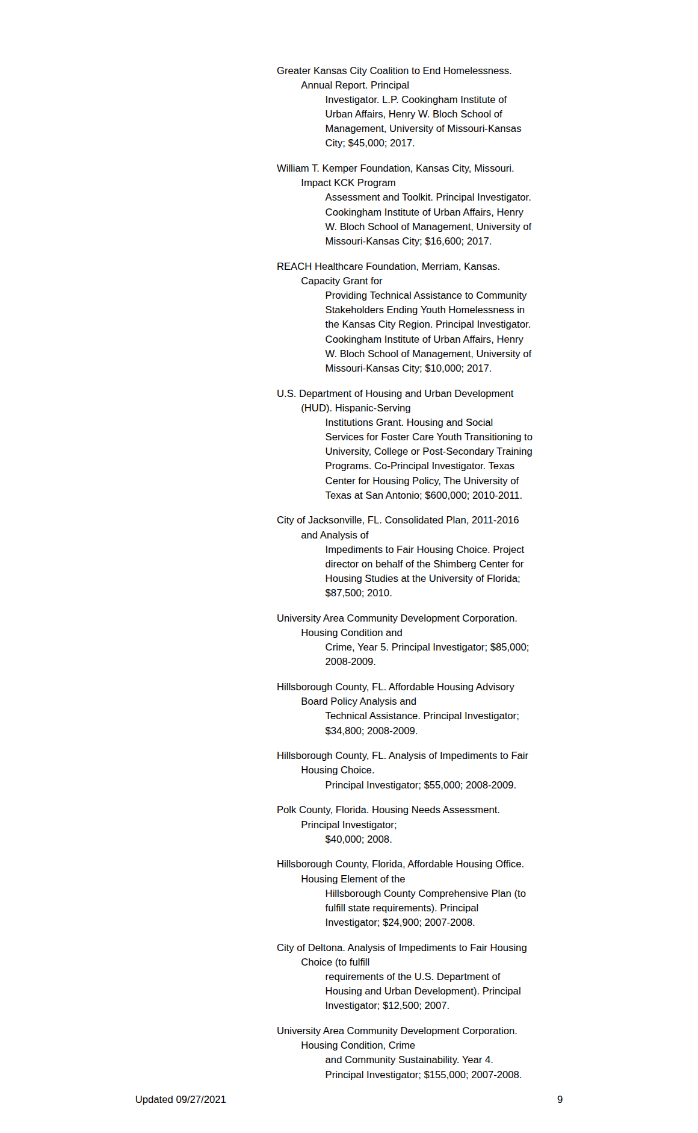Greater Kansas City Coalition to End Homelessness. Annual Report. PrincipalInvestigator. L.P. Cookingham Institute of Urban Affairs, Henry W. Bloch School of Management, University of Missouri-Kansas City; $45,000; 2017.
William T. Kemper Foundation, Kansas City, Missouri. Impact KCK ProgramAssessment and Toolkit. Principal Investigator. Cookingham Institute of Urban Affairs, Henry W. Bloch School of Management, University of Missouri-Kansas City; $16,600; 2017.
REACH Healthcare Foundation, Merriam, Kansas. Capacity Grant forProviding Technical Assistance to Community Stakeholders Ending Youth Homelessness in the Kansas City Region. Principal Investigator. Cookingham Institute of Urban Affairs, Henry W. Bloch School of Management, University of Missouri-Kansas City; $10,000; 2017.
U.S. Department of Housing and Urban Development (HUD). Hispanic-ServingInstitutions Grant. Housing and Social Services for Foster Care Youth Transitioning to University, College or Post-Secondary Training Programs. Co-Principal Investigator. Texas Center for Housing Policy, The University of Texas at San Antonio; $600,000; 2010-2011.
City of Jacksonville, FL. Consolidated Plan, 2011-2016 and Analysis ofImpediments to Fair Housing Choice. Project director on behalf of the Shimberg Center for Housing Studies at the University of Florida; $87,500; 2010.
University Area Community Development Corporation. Housing Condition andCrime, Year 5. Principal Investigator; $85,000; 2008-2009.
Hillsborough County, FL. Affordable Housing Advisory Board Policy Analysis andTechnical Assistance. Principal Investigator; $34,800; 2008-2009.
Hillsborough County, FL. Analysis of Impediments to Fair Housing Choice.Principal Investigator; $55,000; 2008-2009.
Polk County, Florida. Housing Needs Assessment. Principal Investigator;$40,000; 2008.
Hillsborough County, Florida, Affordable Housing Office. Housing Element of theHillsborough County Comprehensive Plan (to fulfill state requirements). Principal Investigator; $24,900; 2007-2008.
City of Deltona. Analysis of Impediments to Fair Housing Choice (to fulfillrequirements of the U.S. Department of Housing and Urban Development). Principal Investigator; $12,500; 2007.
University Area Community Development Corporation. Housing Condition, Crimeand Community Sustainability. Year 4. Principal Investigator; $155,000; 2007-2008.
Updated 09/27/2021 9